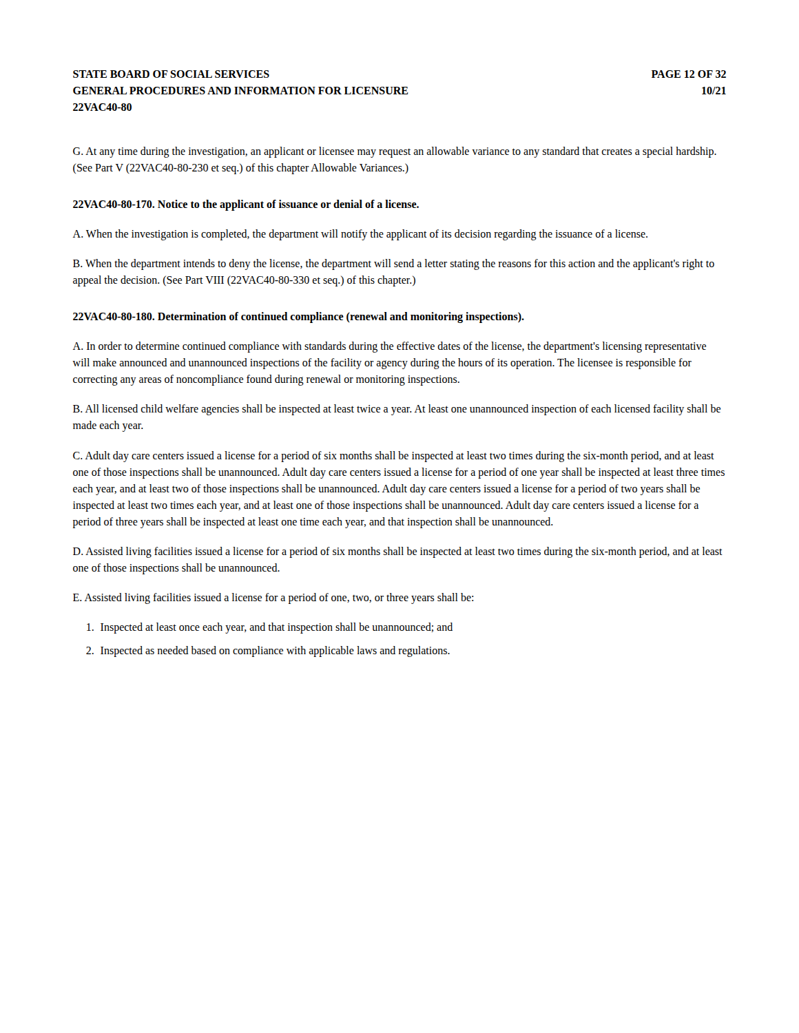| State Board of Social Services | Page 12 of 32 |
| General Procedures and Information for Licensure | 10/21 |
| 22VAC40-80 | |
G. At any time during the investigation, an applicant or licensee may request an allowable variance to any standard that creates a special hardship. (See Part V (22VAC40-80-230 et seq.) of this chapter Allowable Variances.)
22VAC40-80-170. Notice to the applicant of issuance or denial of a license.
A. When the investigation is completed, the department will notify the applicant of its decision regarding the issuance of a license.
B. When the department intends to deny the license, the department will send a letter stating the reasons for this action and the applicant's right to appeal the decision. (See Part VIII (22VAC40-80-330 et seq.) of this chapter.)
22VAC40-80-180. Determination of continued compliance (renewal and monitoring inspections).
A. In order to determine continued compliance with standards during the effective dates of the license, the department's licensing representative will make announced and unannounced inspections of the facility or agency during the hours of its operation. The licensee is responsible for correcting any areas of noncompliance found during renewal or monitoring inspections.
B. All licensed child welfare agencies shall be inspected at least twice a year. At least one unannounced inspection of each licensed facility shall be made each year.
C. Adult day care centers issued a license for a period of six months shall be inspected at least two times during the six-month period, and at least one of those inspections shall be unannounced. Adult day care centers issued a license for a period of one year shall be inspected at least three times each year, and at least two of those inspections shall be unannounced. Adult day care centers issued a license for a period of two years shall be inspected at least two times each year, and at least one of those inspections shall be unannounced. Adult day care centers issued a license for a period of three years shall be inspected at least one time each year, and that inspection shall be unannounced.
D. Assisted living facilities issued a license for a period of six months shall be inspected at least two times during the six-month period, and at least one of those inspections shall be unannounced.
E. Assisted living facilities issued a license for a period of one, two, or three years shall be:
Inspected at least once each year, and that inspection shall be unannounced; and
Inspected as needed based on compliance with applicable laws and regulations.